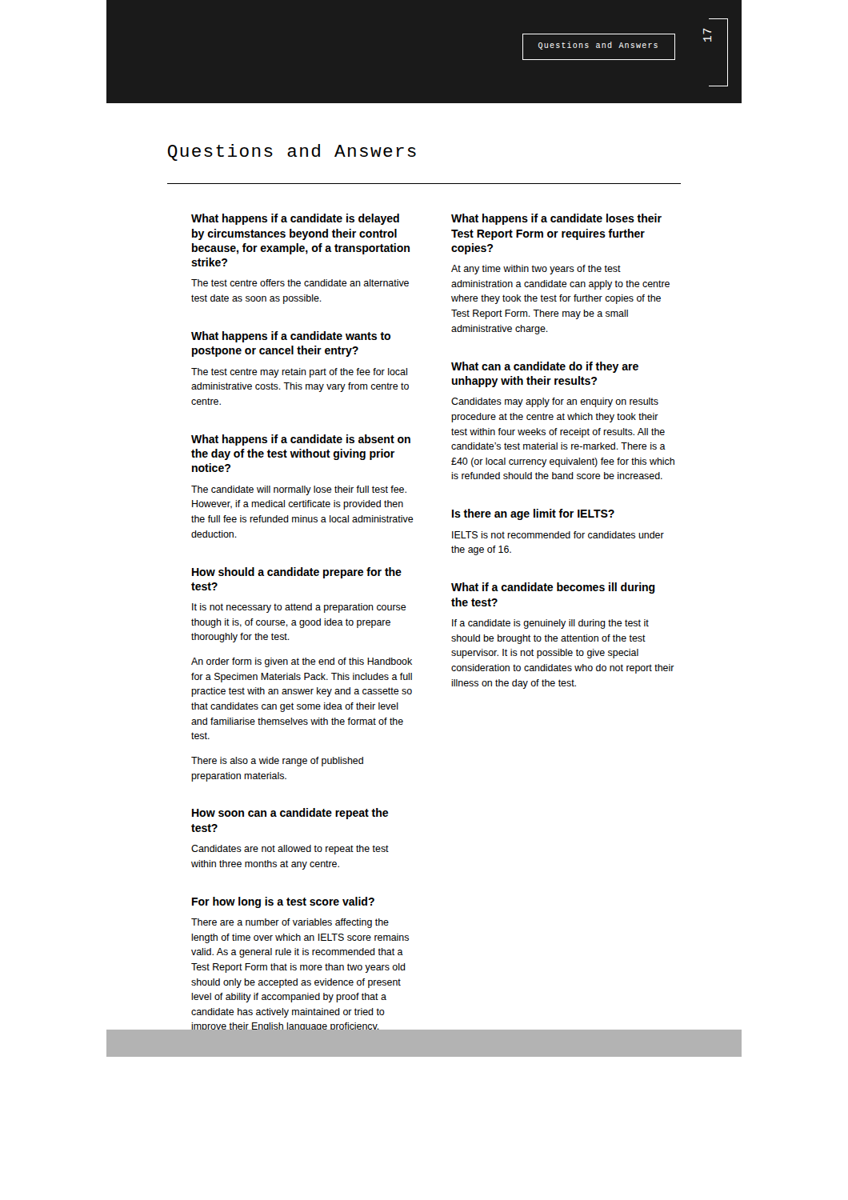Questions and Answers
17
Questions and Answers
What happens if a candidate is delayed by circumstances beyond their control because, for example, of a transportation strike?
The test centre offers the candidate an alternative test date as soon as possible.
What happens if a candidate wants to postpone or cancel their entry?
The test centre may retain part of the fee for local administrative costs. This may vary from centre to centre.
What happens if a candidate is absent on the day of the test without giving prior notice?
The candidate will normally lose their full test fee. However, if a medical certificate is provided then the full fee is refunded minus a local administrative deduction.
How should a candidate prepare for the test?
It is not necessary to attend a preparation course though it is, of course, a good idea to prepare thoroughly for the test.
An order form is given at the end of this Handbook for a Specimen Materials Pack. This includes a full practice test with an answer key and a cassette so that candidates can get some idea of their level and familiarise themselves with the format of the test.
There is also a wide range of published preparation materials.
How soon can a candidate repeat the test?
Candidates are not allowed to repeat the test within three months at any centre.
For how long is a test score valid?
There are a number of variables affecting the length of time over which an IELTS score remains valid. As a general rule it is recommended that a Test Report Form that is more than two years old should only be accepted as evidence of present level of ability if accompanied by proof that a candidate has actively maintained or tried to improve their English language proficiency.
What happens if a candidate loses their Test Report Form or requires further copies?
At any time within two years of the test administration a candidate can apply to the centre where they took the test for further copies of the Test Report Form. There may be a small administrative charge.
What can a candidate do if they are unhappy with their results?
Candidates may apply for an enquiry on results procedure at the centre at which they took their test within four weeks of receipt of results. All the candidate’s test material is re-marked. There is a £40 (or local currency equivalent) fee for this which is refunded should the band score be increased.
Is there an age limit for IELTS?
IELTS is not recommended for candidates under the age of 16.
What if a candidate becomes ill during the test?
If a candidate is genuinely ill during the test it should be brought to the attention of the test supervisor. It is not possible to give special consideration to candidates who do not report their illness on the day of the test.